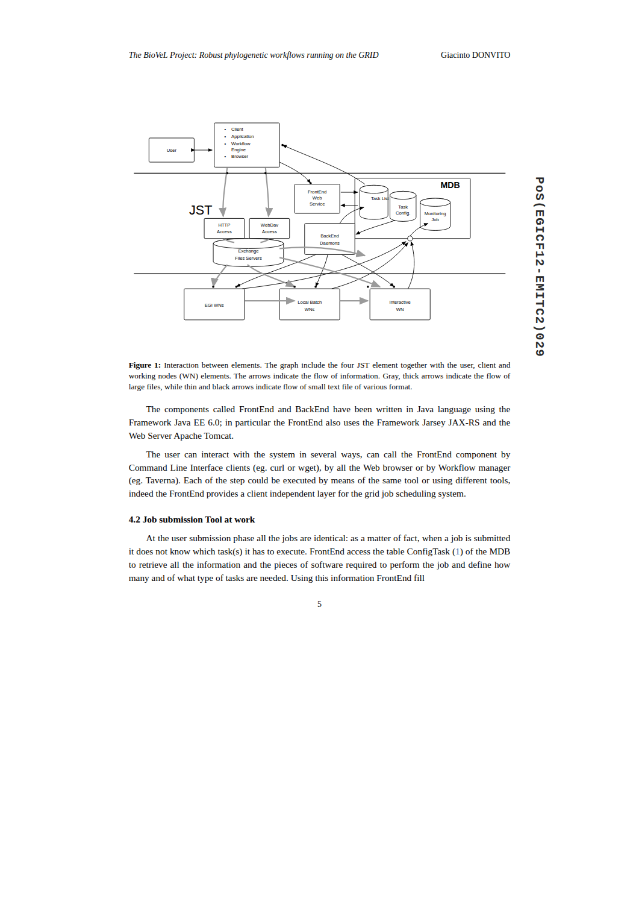The BioVeL Project: Robust phylogenetic workflows running on the GRID
Giacinto DONVITO
PoS(EGICF12-EMITC2)029
User •Client •Application •Workflow Engine •Browser JST FrontEnd Web Service MDB Task List Task Config. Monitoring Job HTTP Access WebDav Access Exchange Files Servers BackEnd Daemons EGI WNs Local Batch WNs Interactive WN
Figure 1: Interaction between elements. The graph include the four JST element together with the user, client and working nodes (WN) elements. The arrows indicate the flow of information. Gray, thick arrows indicate the flow of large files, while thin and black arrows indicate flow of small text file of various format.
The components called FrontEnd and BackEnd have been written in Java language using the Framework Java EE 6.0; in particular the FrontEnd also uses the Framework Jarsey JAX-RS and the Web Server Apache Tomcat.
The user can interact with the system in several ways, can call the FrontEnd component by Command Line Interface clients (eg. curl or wget), by all the Web browser or by Workflow manager (eg. Taverna). Each of the step could be executed by means of the same tool or using different tools, indeed the FrontEnd provides a client independent layer for the grid job scheduling system.
4.2 Job submission Tool at work
At the user submission phase all the jobs are identical: as a matter of fact, when a job is submitted it does not know which task(s) it has to execute. FrontEnd access the table ConfigTask (1) of the MDB to retrieve all the information and the pieces of software required to perform the job and define how many and of what type of tasks are needed. Using this information FrontEnd fill
5